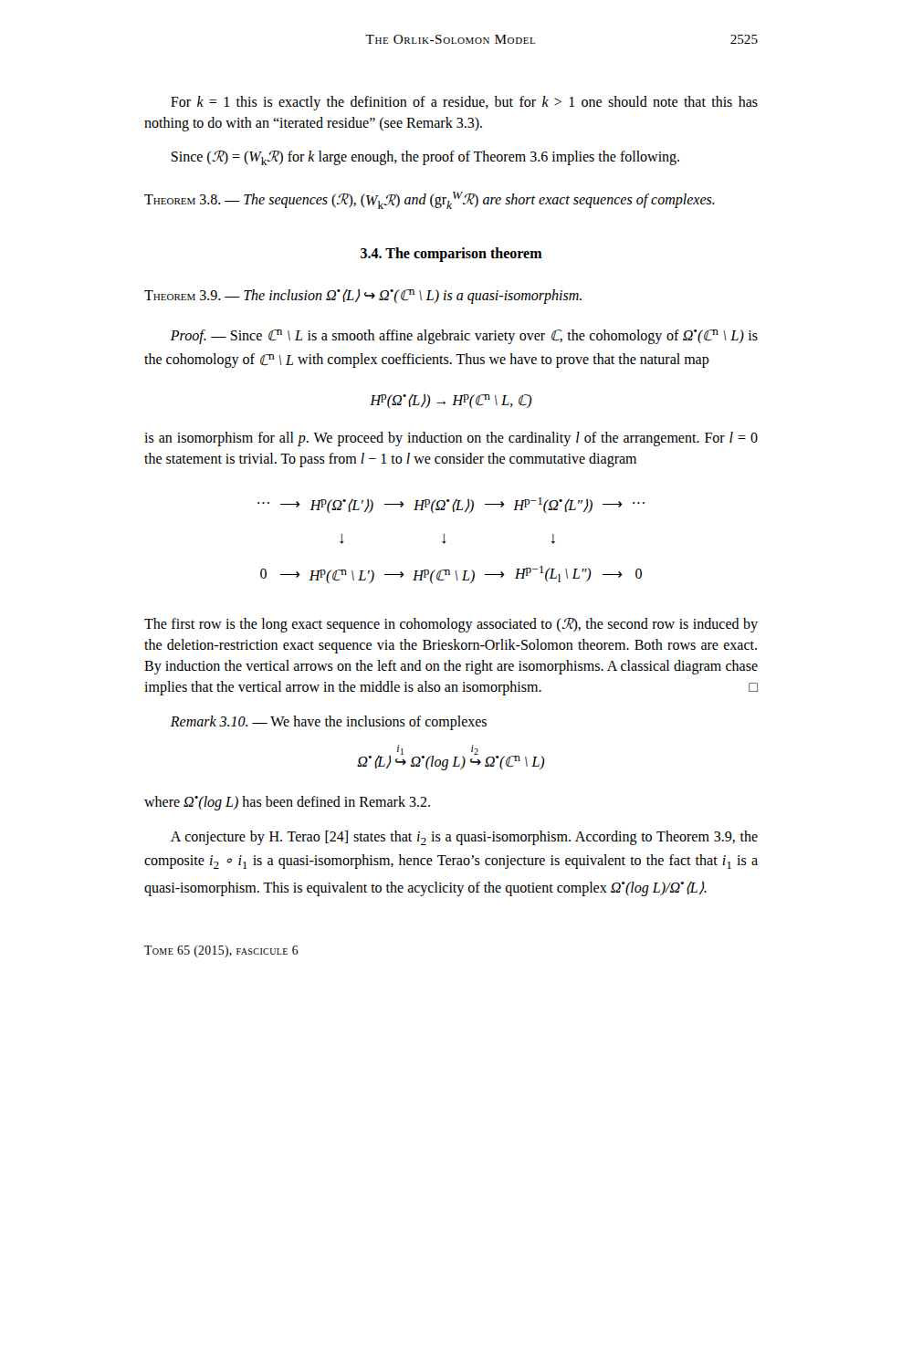The Orlik-Solomon Model 2525
For k = 1 this is exactly the definition of a residue, but for k > 1 one should note that this has nothing to do with an “iterated residue” (see Remark 3.3).
Since (ℛ) = (Wkℛ) for k large enough, the proof of Theorem 3.6 implies the following.
Theorem 3.8. — The sequences (ℛ), (Wkℛ) and (grkWℛ) are short exact sequences of complexes.
3.4. The comparison theorem
Theorem 3.9. — The inclusion Ω•⟨L⟩ ↪ Ω•(ℂn \ L) is a quasi-isomorphism.
Proof. — Since ℂn \ L is a smooth affine algebraic variety over ℂ, the cohomology of Ω•(ℂn \ L) is the cohomology of ℂn \ L with complex coefficients. Thus we have to prove that the natural map
Hp(Ω•⟨L⟩) → Hp(ℂn \ L, ℂ)
is an isomorphism for all p. We proceed by induction on the cardinality l of the arrangement. For l = 0 the statement is trivial. To pass from l − 1 to l we consider the commutative diagram
| ··· | ⟶ | H p (Ω • ⟨L′⟩) | ⟶ | H p (Ω • ⟨L⟩) | ⟶ | H p−1 (Ω • ⟨L″⟩) | ⟶ | ··· |
| | | ↓ | | ↓ | | ↓ | | |
| 0 | ⟶ | H p (ℂ n \ L′) | ⟶ | H p (ℂ n \ L) | ⟶ | H p−1 (L l \ L″) | ⟶ | 0 |
The first row is the long exact sequence in cohomology associated to (ℛ), the second row is induced by the deletion-restriction exact sequence via the Brieskorn-Orlik-Solomon theorem. Both rows are exact. By induction the vertical arrows on the left and on the right are isomorphisms. A classical diagram chase implies that the vertical arrow in the middle is also an isomorphism. □
Remark 3.10. — We have the inclusions of complexes
Ω•⟨L⟩ i1↪ Ω•(log L) i2↪ Ω•(ℂn \ L)
where Ω•(log L) has been defined in Remark 3.2.
A conjecture by H. Terao [24] states that i2 is a quasi-isomorphism. According to Theorem 3.9, the composite i2 ∘ i1 is a quasi-isomorphism, hence Terao’s conjecture is equivalent to the fact that i1 is a quasi-isomorphism. This is equivalent to the acyclicity of the quotient complex Ω•(log L)/Ω•⟨L⟩.
Tome 65 (2015), fascicule 6